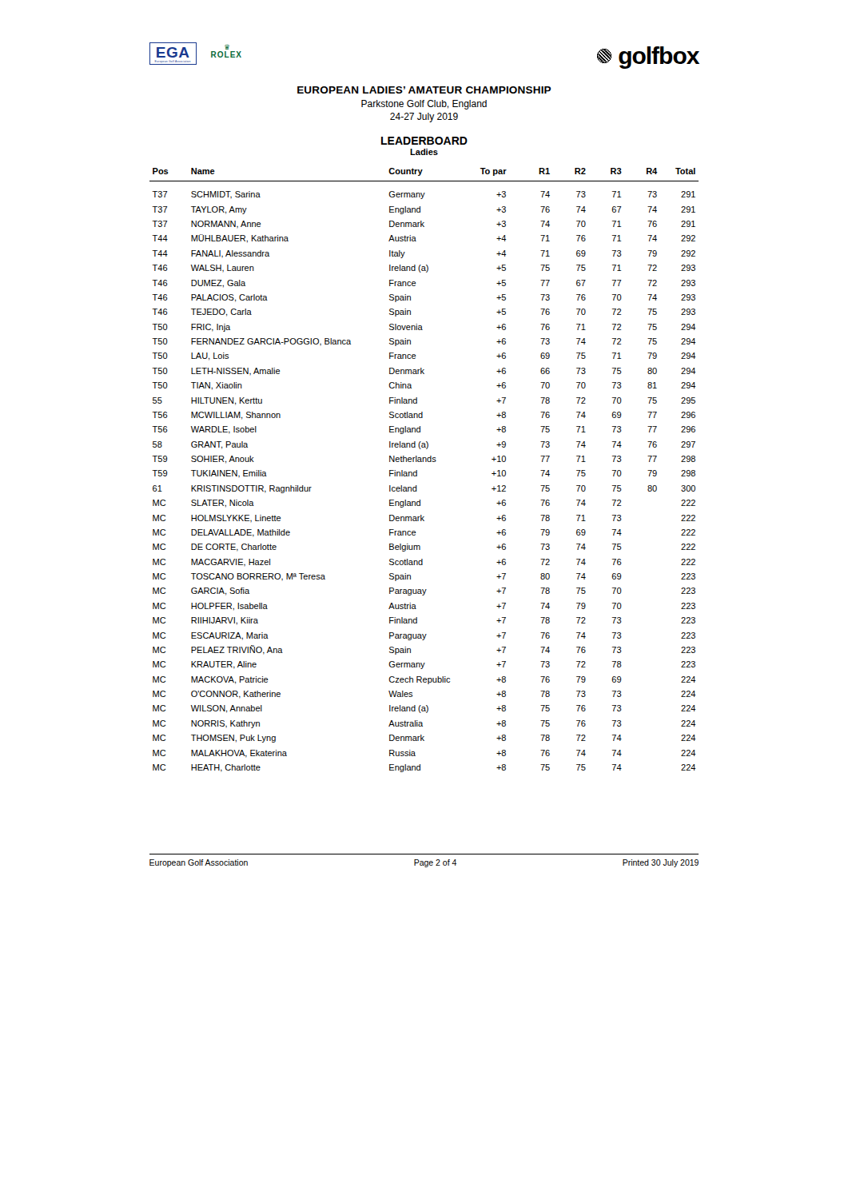EGA
European Golf Association
♛
ROLEX
golfbox
EUROPEAN LADIES’ AMATEUR CHAMPIONSHIP
Parkstone Golf Club, England
24-27 July 2019
LEADERBOARD
Ladies
| Pos | Name | Country | To par | R1 | R2 | R3 | R4 | Total |
| --- | --- | --- | --- | --- | --- | --- | --- | --- |
| T37 | SCHMIDT, Sarina | Germany | +3 | 74 | 73 | 71 | 73 | 291 |
| T37 | TAYLOR, Amy | England | +3 | 76 | 74 | 67 | 74 | 291 |
| T37 | NORMANN, Anne | Denmark | +3 | 74 | 70 | 71 | 76 | 291 |
| T44 | MÜHLBAUER, Katharina | Austria | +4 | 71 | 76 | 71 | 74 | 292 |
| T44 | FANALI, Alessandra | Italy | +4 | 71 | 69 | 73 | 79 | 292 |
| T46 | WALSH, Lauren | Ireland (a) | +5 | 75 | 75 | 71 | 72 | 293 |
| T46 | DUMEZ, Gala | France | +5 | 77 | 67 | 77 | 72 | 293 |
| T46 | PALACIOS, Carlota | Spain | +5 | 73 | 76 | 70 | 74 | 293 |
| T46 | TEJEDO, Carla | Spain | +5 | 76 | 70 | 72 | 75 | 293 |
| T50 | FRIC, Inja | Slovenia | +6 | 76 | 71 | 72 | 75 | 294 |
| T50 | FERNANDEZ GARCIA-POGGIO, Blanca | Spain | +6 | 73 | 74 | 72 | 75 | 294 |
| T50 | LAU, Lois | France | +6 | 69 | 75 | 71 | 79 | 294 |
| T50 | LETH-NISSEN, Amalie | Denmark | +6 | 66 | 73 | 75 | 80 | 294 |
| T50 | TIAN, Xiaolin | China | +6 | 70 | 70 | 73 | 81 | 294 |
| 55 | HILTUNEN, Kerttu | Finland | +7 | 78 | 72 | 70 | 75 | 295 |
| T56 | MCWILLIAM, Shannon | Scotland | +8 | 76 | 74 | 69 | 77 | 296 |
| T56 | WARDLE, Isobel | England | +8 | 75 | 71 | 73 | 77 | 296 |
| 58 | GRANT, Paula | Ireland (a) | +9 | 73 | 74 | 74 | 76 | 297 |
| T59 | SOHIER, Anouk | Netherlands | +10 | 77 | 71 | 73 | 77 | 298 |
| T59 | TUKIAINEN, Emilia | Finland | +10 | 74 | 75 | 70 | 79 | 298 |
| 61 | KRISTINSDOTTIR, Ragnhildur | Iceland | +12 | 75 | 70 | 75 | 80 | 300 |
| MC | SLATER, Nicola | England | +6 | 76 | 74 | 72 | | 222 |
| MC | HOLMSLYKKE, Linette | Denmark | +6 | 78 | 71 | 73 | | 222 |
| MC | DELAVALLADE, Mathilde | France | +6 | 79 | 69 | 74 | | 222 |
| MC | DE CORTE, Charlotte | Belgium | +6 | 73 | 74 | 75 | | 222 |
| MC | MACGARVIE, Hazel | Scotland | +6 | 72 | 74 | 76 | | 222 |
| MC | TOSCANO BORRERO, Mª Teresa | Spain | +7 | 80 | 74 | 69 | | 223 |
| MC | GARCIA, Sofia | Paraguay | +7 | 78 | 75 | 70 | | 223 |
| MC | HOLPFER, Isabella | Austria | +7 | 74 | 79 | 70 | | 223 |
| MC | RIIHIJARVI, Kiira | Finland | +7 | 78 | 72 | 73 | | 223 |
| MC | ESCAURIZA, Maria | Paraguay | +7 | 76 | 74 | 73 | | 223 |
| MC | PELAEZ TRIVIÑO, Ana | Spain | +7 | 74 | 76 | 73 | | 223 |
| MC | KRAUTER, Aline | Germany | +7 | 73 | 72 | 78 | | 223 |
| MC | MACKOVA, Patricie | Czech Republic | +8 | 76 | 79 | 69 | | 224 |
| MC | O'CONNOR, Katherine | Wales | +8 | 78 | 73 | 73 | | 224 |
| MC | WILSON, Annabel | Ireland (a) | +8 | 75 | 76 | 73 | | 224 |
| MC | NORRIS, Kathryn | Australia | +8 | 75 | 76 | 73 | | 224 |
| MC | THOMSEN, Puk Lyng | Denmark | +8 | 78 | 72 | 74 | | 224 |
| MC | MALAKHOVA, Ekaterina | Russia | +8 | 76 | 74 | 74 | | 224 |
| MC | HEATH, Charlotte | England | +8 | 75 | 75 | 74 | | 224 |
European Golf Association
Page 2 of 4
Printed 30 July 2019